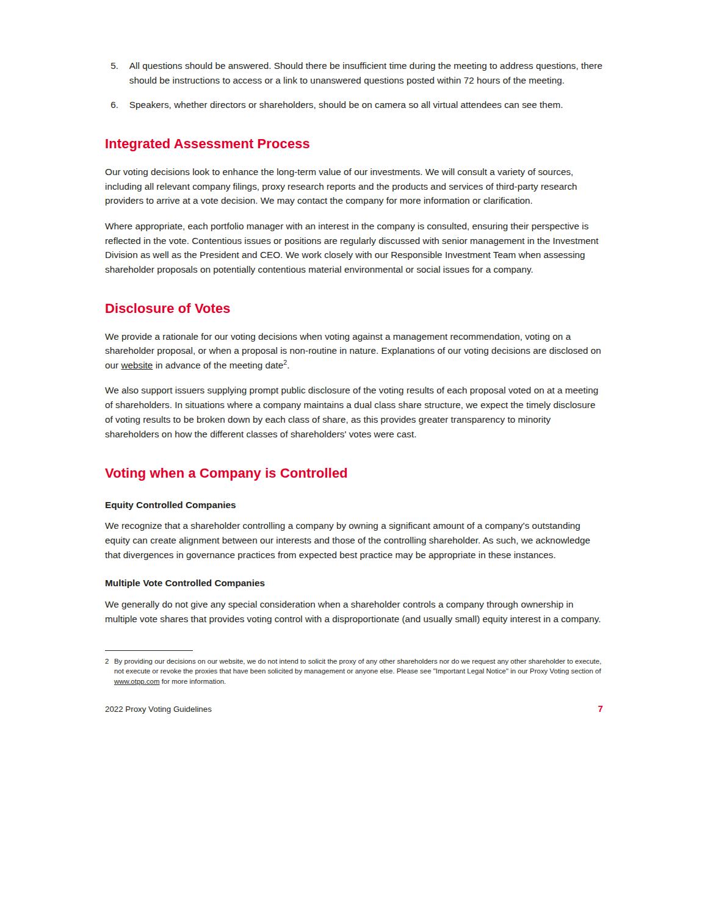5. All questions should be answered. Should there be insufficient time during the meeting to address questions, there should be instructions to access or a link to unanswered questions posted within 72 hours of the meeting.
6. Speakers, whether directors or shareholders, should be on camera so all virtual attendees can see them.
Integrated Assessment Process
Our voting decisions look to enhance the long-term value of our investments. We will consult a variety of sources, including all relevant company filings, proxy research reports and the products and services of third-party research providers to arrive at a vote decision. We may contact the company for more information or clarification.
Where appropriate, each portfolio manager with an interest in the company is consulted, ensuring their perspective is reflected in the vote. Contentious issues or positions are regularly discussed with senior management in the Investment Division as well as the President and CEO. We work closely with our Responsible Investment Team when assessing shareholder proposals on potentially contentious material environmental or social issues for a company.
Disclosure of Votes
We provide a rationale for our voting decisions when voting against a management recommendation, voting on a shareholder proposal, or when a proposal is non-routine in nature. Explanations of our voting decisions are disclosed on our website in advance of the meeting date2.
We also support issuers supplying prompt public disclosure of the voting results of each proposal voted on at a meeting of shareholders. In situations where a company maintains a dual class share structure, we expect the timely disclosure of voting results to be broken down by each class of share, as this provides greater transparency to minority shareholders on how the different classes of shareholders' votes were cast.
Voting when a Company is Controlled
Equity Controlled Companies
We recognize that a shareholder controlling a company by owning a significant amount of a company's outstanding equity can create alignment between our interests and those of the controlling shareholder. As such, we acknowledge that divergences in governance practices from expected best practice may be appropriate in these instances.
Multiple Vote Controlled Companies
We generally do not give any special consideration when a shareholder controls a company through ownership in multiple vote shares that provides voting control with a disproportionate (and usually small) equity interest in a company.
2 By providing our decisions on our website, we do not intend to solicit the proxy of any other shareholders nor do we request any other shareholder to execute, not execute or revoke the proxies that have been solicited by management or anyone else. Please see "Important Legal Notice" in our Proxy Voting section of www.otpp.com for more information.
2022 Proxy Voting Guidelines 7